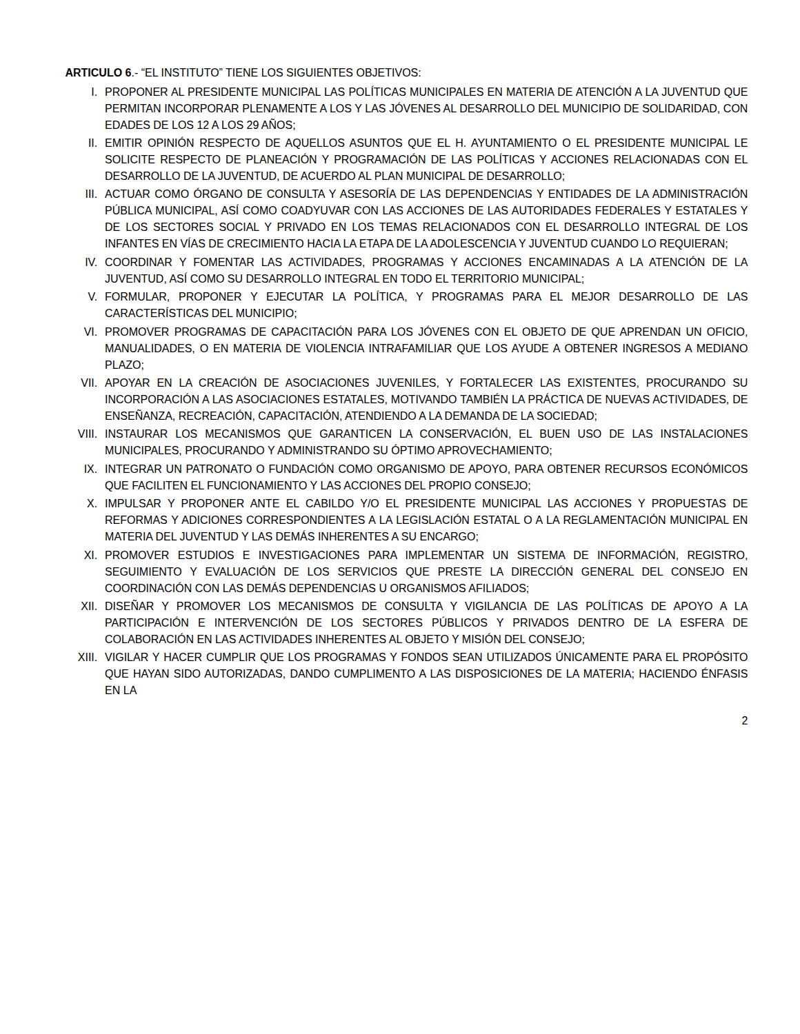ARTICULO 6.- “EL INSTITUTO” TIENE LOS SIGUIENTES OBJETIVOS:
PROPONER AL PRESIDENTE MUNICIPAL LAS POLÍTICAS MUNICIPALES EN MATERIA DE ATENCIÓN A LA JUVENTUD QUE PERMITAN INCORPORAR PLENAMENTE A LOS Y LAS JÓVENES AL DESARROLLO DEL MUNICIPIO DE SOLIDARIDAD, CON EDADES DE LOS 12 A LOS 29 AÑOS;
EMITIR OPINIÓN RESPECTO DE AQUELLOS ASUNTOS QUE EL H. AYUNTAMIENTO O EL PRESIDENTE MUNICIPAL LE SOLICITE RESPECTO DE PLANEACIÓN Y PROGRAMACIÓN DE LAS POLÍTICAS Y ACCIONES RELACIONADAS CON EL DESARROLLO DE LA JUVENTUD, DE ACUERDO AL PLAN MUNICIPAL DE DESARROLLO;
ACTUAR COMO ÓRGANO DE CONSULTA Y ASESORÍA DE LAS DEPENDENCIAS Y ENTIDADES DE LA ADMINISTRACIÓN PÚBLICA MUNICIPAL, ASÍ COMO COADYUVAR CON LAS ACCIONES DE LAS AUTORIDADES FEDERALES Y ESTATALES Y DE LOS SECTORES SOCIAL Y PRIVADO EN LOS TEMAS RELACIONADOS CON EL DESARROLLO INTEGRAL DE LOS INFANTES EN VÍAS DE CRECIMIENTO HACIA LA ETAPA DE LA ADOLESCENCIA Y JUVENTUD CUANDO LO REQUIERAN;
COORDINAR Y FOMENTAR LAS ACTIVIDADES, PROGRAMAS Y ACCIONES ENCAMINADAS A LA ATENCIÓN DE LA JUVENTUD, ASÍ COMO SU DESARROLLO INTEGRAL EN TODO EL TERRITORIO MUNICIPAL;
FORMULAR, PROPONER Y EJECUTAR LA POLÍTICA, Y PROGRAMAS PARA EL MEJOR DESARROLLO DE LAS CARACTERÍSTICAS DEL MUNICIPIO;
PROMOVER PROGRAMAS DE CAPACITACIÓN PARA LOS JÓVENES CON EL OBJETO DE QUE APRENDAN UN OFICIO, MANUALIDADES, O EN MATERIA DE VIOLENCIA INTRAFAMILIAR QUE LOS AYUDE A OBTENER INGRESOS A MEDIANO PLAZO;
APOYAR EN LA CREACIÓN DE ASOCIACIONES JUVENILES, Y FORTALECER LAS EXISTENTES, PROCURANDO SU INCORPORACIÓN A LAS ASOCIACIONES ESTATALES, MOTIVANDO TAMBIÉN LA PRÁCTICA DE NUEVAS ACTIVIDADES, DE ENSEÑANZA, RECREACIÓN, CAPACITACIÓN, ATENDIENDO A LA DEMANDA DE LA SOCIEDAD;
INSTAURAR LOS MECANISMOS QUE GARANTICEN LA CONSERVACIÓN, EL BUEN USO DE LAS INSTALACIONES MUNICIPALES, PROCURANDO Y ADMINISTRANDO SU ÓPTIMO APROVECHAMIENTO;
INTEGRAR UN PATRONATO O FUNDACIÓN COMO ORGANISMO DE APOYO, PARA OBTENER RECURSOS ECONÓMICOS QUE FACILITEN EL FUNCIONAMIENTO Y LAS ACCIONES DEL PROPIO CONSEJO;
IMPULSAR Y PROPONER ANTE EL CABILDO Y/O EL PRESIDENTE MUNICIPAL LAS ACCIONES Y PROPUESTAS DE REFORMAS Y ADICIONES CORRESPONDIENTES A LA LEGISLACIÓN ESTATAL O A LA REGLAMENTACIÓN MUNICIPAL EN MATERIA DEL JUVENTUD Y LAS DEMÁS INHERENTES A SU ENCARGO;
PROMOVER ESTUDIOS E INVESTIGACIONES PARA IMPLEMENTAR UN SISTEMA DE INFORMACIÓN, REGISTRO, SEGUIMIENTO Y EVALUACIÓN DE LOS SERVICIOS QUE PRESTE LA DIRECCIÓN GENERAL DEL CONSEJO EN COORDINACIÓN CON LAS DEMÁS DEPENDENCIAS U ORGANISMOS AFILIADOS;
DISEÑAR Y PROMOVER LOS MECANISMOS DE CONSULTA Y VIGILANCIA DE LAS POLÍTICAS DE APOYO A LA PARTICIPACIÓN E INTERVENCIÓN DE LOS SECTORES PÚBLICOS Y PRIVADOS DENTRO DE LA ESFERA DE COLABORACIÓN EN LAS ACTIVIDADES INHERENTES AL OBJETO Y MISIÓN DEL CONSEJO;
VIGILAR Y HACER CUMPLIR QUE LOS PROGRAMAS Y FONDOS SEAN UTILIZADOS ÚNICAMENTE PARA EL PROPÓSITO QUE HAYAN SIDO AUTORIZADAS, DANDO CUMPLIMENTO A LAS DISPOSICIONES DE LA MATERIA; HACIENDO ÉNFASIS EN LA
2